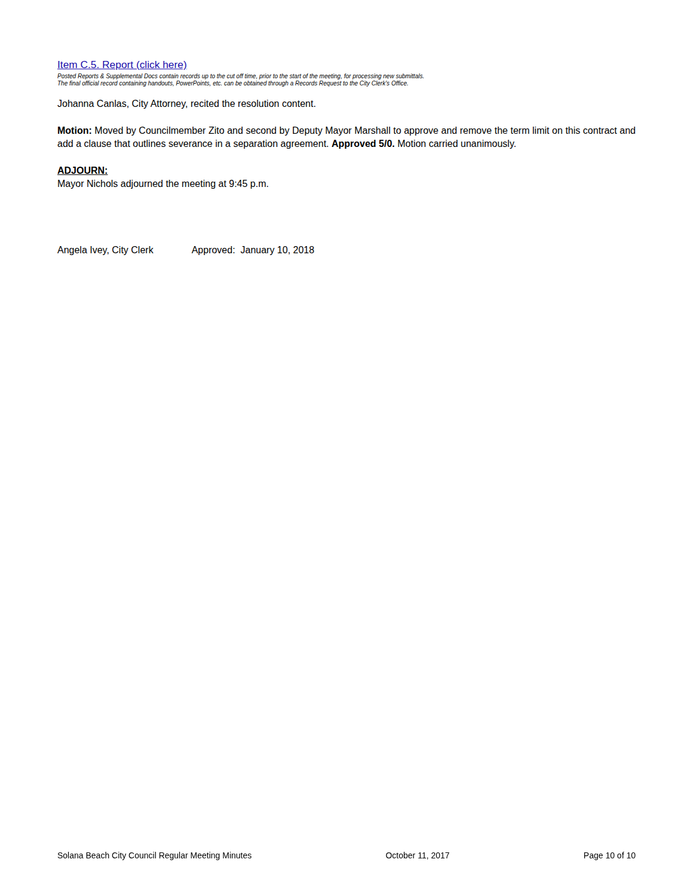Item C.5. Report (click here)
Posted Reports & Supplemental Docs contain records up to the cut off time, prior to the start of the meeting, for processing new submittals.
The final official record containing handouts, PowerPoints, etc. can be obtained through a Records Request to the City Clerk's Office.
Johanna Canlas, City Attorney, recited the resolution content.
Motion: Moved by Councilmember Zito and second by Deputy Mayor Marshall to approve and remove the term limit on this contract and add a clause that outlines severance in a separation agreement. Approved 5/0. Motion carried unanimously.
ADJOURN:
Mayor Nichols adjourned the meeting at 9:45 p.m.
Angela Ivey, City Clerk Approved: January 10, 2018
Solana Beach City Council Regular Meeting Minutes October 11, 2017 Page 10 of 10